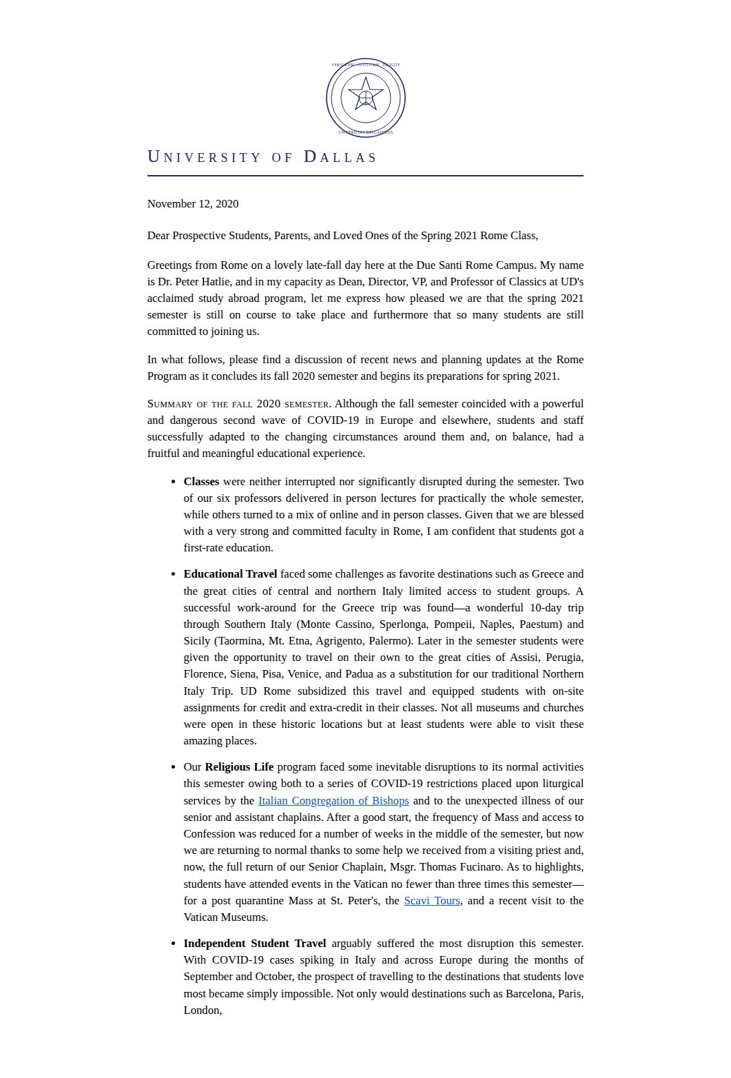VERITATEM · JUSTITIAM · DILIGITE UNIVERSITAS DALLASENSIS
University of Dallas
November 12, 2020
Dear Prospective Students, Parents, and Loved Ones of the Spring 2021 Rome Class,
Greetings from Rome on a lovely late-fall day here at the Due Santi Rome Campus. My name is Dr. Peter Hatlie, and in my capacity as Dean, Director, VP, and Professor of Classics at UD's acclaimed study abroad program, let me express how pleased we are that the spring 2021 semester is still on course to take place and furthermore that so many students are still committed to joining us.
In what follows, please find a discussion of recent news and planning updates at the Rome Program as it concludes its fall 2020 semester and begins its preparations for spring 2021.
Summary of the fall 2020 semester. Although the fall semester coincided with a powerful and dangerous second wave of COVID-19 in Europe and elsewhere, students and staff successfully adapted to the changing circumstances around them and, on balance, had a fruitful and meaningful educational experience.
Classes were neither interrupted nor significantly disrupted during the semester. Two of our six professors delivered in person lectures for practically the whole semester, while others turned to a mix of online and in person classes. Given that we are blessed with a very strong and committed faculty in Rome, I am confident that students got a first-rate education.
Educational Travel faced some challenges as favorite destinations such as Greece and the great cities of central and northern Italy limited access to student groups. A successful work-around for the Greece trip was found—a wonderful 10-day trip through Southern Italy (Monte Cassino, Sperlonga, Pompeii, Naples, Paestum) and Sicily (Taormina, Mt. Etna, Agrigento, Palermo). Later in the semester students were given the opportunity to travel on their own to the great cities of Assisi, Perugia, Florence, Siena, Pisa, Venice, and Padua as a substitution for our traditional Northern Italy Trip. UD Rome subsidized this travel and equipped students with on-site assignments for credit and extra-credit in their classes. Not all museums and churches were open in these historic locations but at least students were able to visit these amazing places.
Our Religious Life program faced some inevitable disruptions to its normal activities this semester owing both to a series of COVID-19 restrictions placed upon liturgical services by the Italian Congregation of Bishops and to the unexpected illness of our senior and assistant chaplains. After a good start, the frequency of Mass and access to Confession was reduced for a number of weeks in the middle of the semester, but now we are returning to normal thanks to some help we received from a visiting priest and, now, the full return of our Senior Chaplain, Msgr. Thomas Fucinaro. As to highlights, students have attended events in the Vatican no fewer than three times this semester—for a post quarantine Mass at St. Peter's, the Scavi Tours, and a recent visit to the Vatican Museums.
Independent Student Travel arguably suffered the most disruption this semester. With COVID-19 cases spiking in Italy and across Europe during the months of September and October, the prospect of travelling to the destinations that students love most became simply impossible. Not only would destinations such as Barcelona, Paris, London,